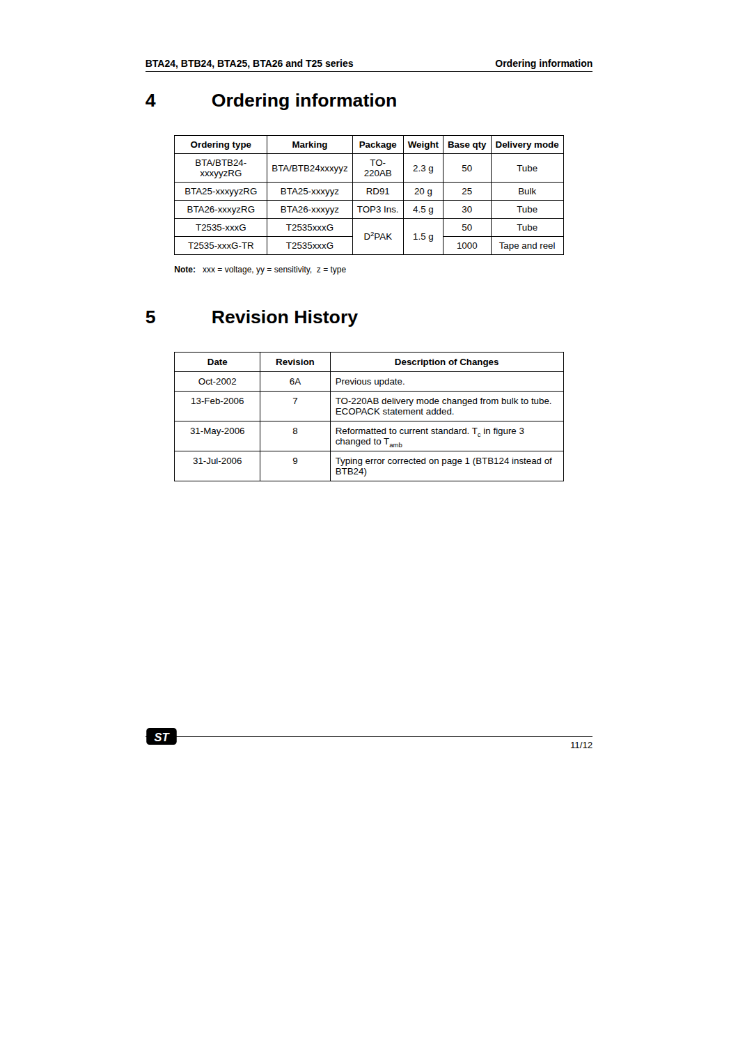BTA24, BTB24, BTA25, BTA26 and T25 series
Ordering information
4 Ordering information
| Ordering type | Marking | Package | Weight | Base qty | Delivery mode |
| --- | --- | --- | --- | --- | --- |
| BTA/BTB24-xxxyyzRG | BTA/BTB24xxxyyz | TO-220AB | 2.3 g | 50 | Tube |
| BTA25-xxxyyzRG | BTA25-xxxyyz | RD91 | 20 g | 25 | Bulk |
| BTA26-xxxyzRG | BTA26-xxxyyz | TOP3 Ins. | 4.5 g | 30 | Tube |
| T2535-xxxG | T2535xxxG | D 2 PAK | 1.5 g | 50 | Tube |
| T2535-xxxG-TR | T2535xxxG | 1000 | Tape and reel |
Note: xxx = voltage, yy = sensitivity, z = type
5 Revision History
| Date | Revision | Description of Changes |
| --- | --- | --- |
| Oct-2002 | 6A | Previous update. |
| 13-Feb-2006 | 7 | TO-220AB delivery mode changed from bulk to tube. ECOPACK statement added. |
| 31-May-2006 | 8 | Reformatted to current standard. T c in figure 3 changed to T amb |
| 31-Jul-2006 | 9 | Typing error corrected on page 1 (BTB124 instead of BTB24) |
11/12
ST